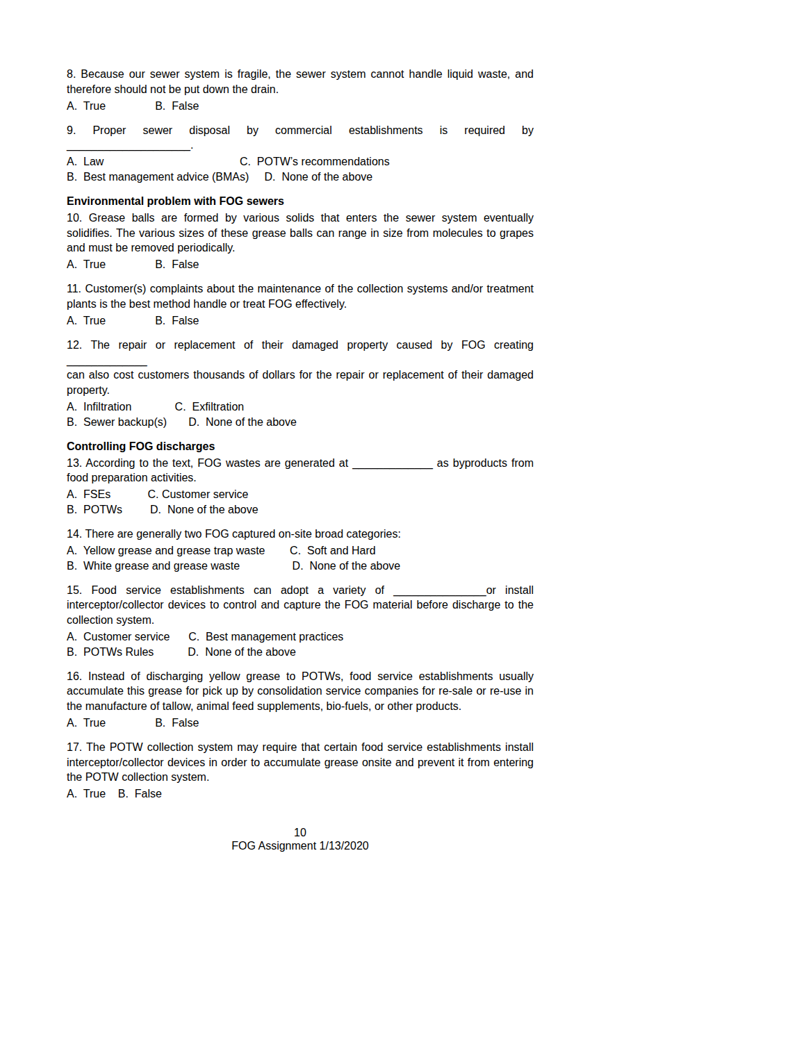8. Because our sewer system is fragile, the sewer system cannot handle liquid waste, and therefore should not be put down the drain.
A. True B. False
9. Proper sewer disposal by commercial establishments is required by ____________________.
A. Law C. POTW’s recommendations B. Best management advice (BMAs) D. None of the above
Environmental problem with FOG sewers
10. Grease balls are formed by various solids that enters the sewer system eventually solidifies. The various sizes of these grease balls can range in size from molecules to grapes and must be removed periodically.
A. True B. False
11. Customer(s) complaints about the maintenance of the collection systems and/or treatment plants is the best method handle or treat FOG effectively.
A. True B. False
12. The repair or replacement of their damaged property caused by FOG creating _____________
can also cost customers thousands of dollars for the repair or replacement of their damaged property.
A. Infiltration C. Exfiltration B. Sewer backup(s) D. None of the above
Controlling FOG discharges
13. According to the text, FOG wastes are generated at _____________ as byproducts from food preparation activities.
A. FSEs C. Customer service B. POTWs D. None of the above
14. There are generally two FOG captured on-site broad categories:
A. Yellow grease and grease trap waste C. Soft and Hard B. White grease and grease waste D. None of the above
15. Food service establishments can adopt a variety of _______________or install interceptor/collector devices to control and capture the FOG material before discharge to the collection system.
A. Customer service C. Best management practices B. POTWs Rules D. None of the above
16. Instead of discharging yellow grease to POTWs, food service establishments usually accumulate this grease for pick up by consolidation service companies for re-sale or re-use in the manufacture of tallow, animal feed supplements, bio-fuels, or other products.
A. True B. False
17. The POTW collection system may require that certain food service establishments install interceptor/collector devices in order to accumulate grease onsite and prevent it from entering the POTW collection system.
A. True B. False
10
FOG Assignment 1/13/2020